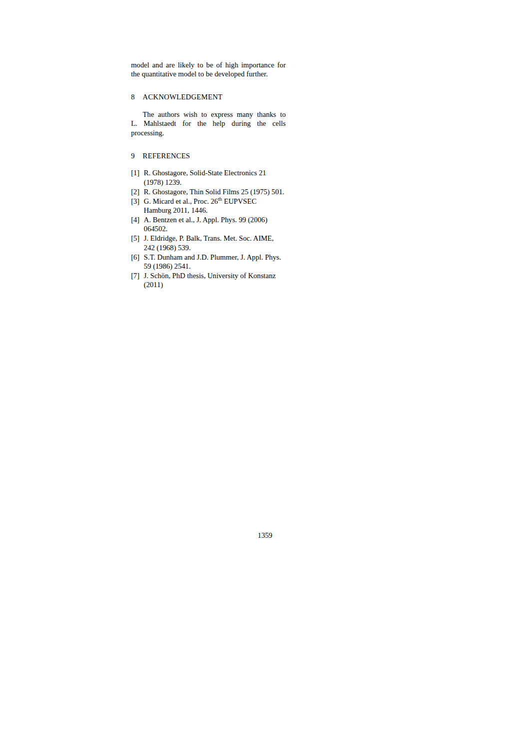model and are likely to be of high importance for the quantitative model to be developed further.
8 ACKNOWLEDGEMENT
The authors wish to express many thanks to L. Mahlstaedt for the help during the cells processing.
9 REFERENCES
[1] R. Ghostagore, Solid-State Electronics 21 (1978) 1239.
[2] R. Ghostagore, Thin Solid Films 25 (1975) 501.
[3] G. Micard et al., Proc. 26th EUPVSEC Hamburg 2011, 1446.
[4] A. Bentzen et al., J. Appl. Phys. 99 (2006) 064502.
[5] J. Eldridge, P. Balk, Trans. Met. Soc. AIME, 242 (1968) 539.
[6] S.T. Dunham and J.D. Plummer, J. Appl. Phys. 59 (1986) 2541.
[7] J. Schön, PhD thesis, University of Konstanz (2011)
1359